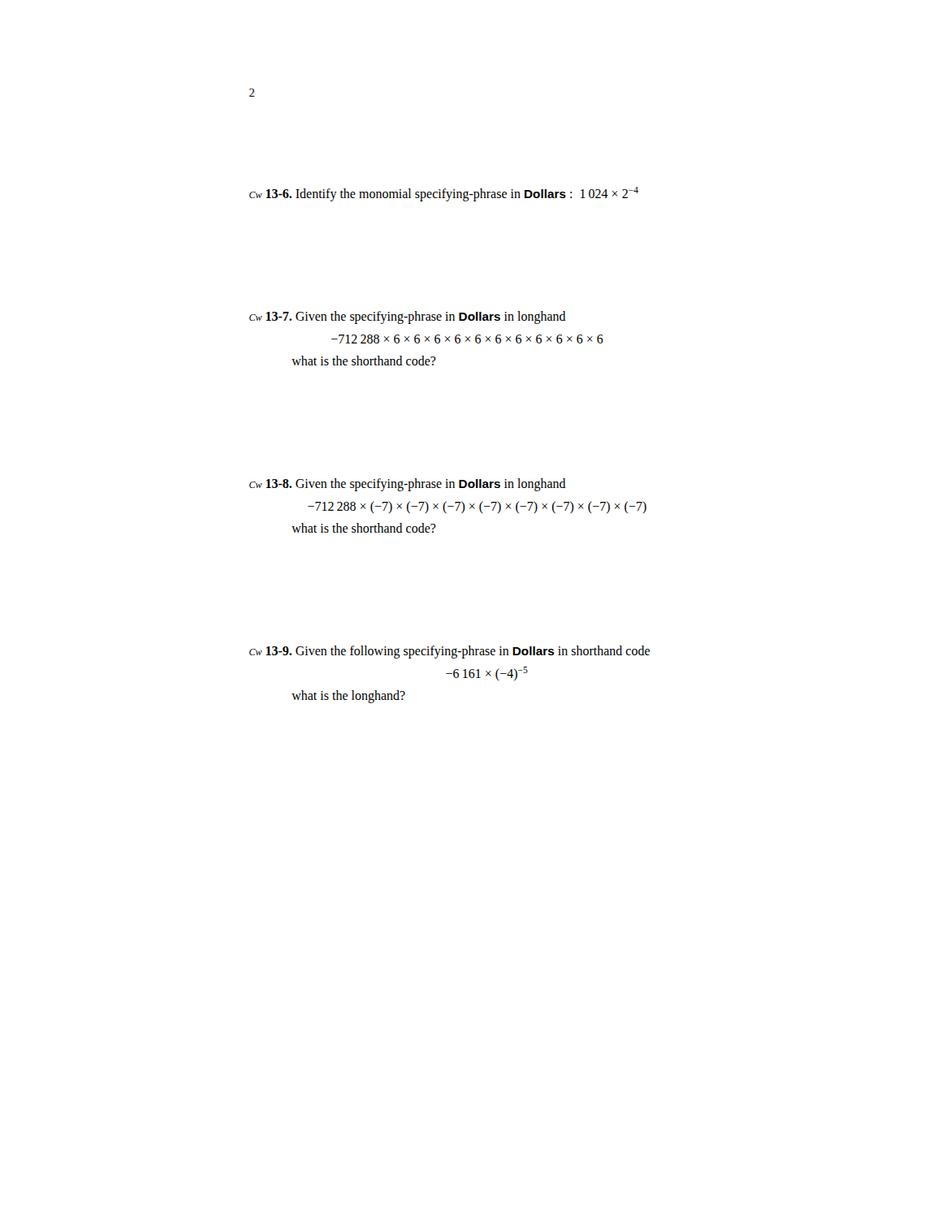2
Cw 13-6. Identify the monomial specifying-phrase in Dollars : 1 024 × 2−4
Cw 13-7. Given the specifying-phrase in Dollars in longhand −712 288 × 6 × 6 × 6 × 6 × 6 × 6 × 6 × 6 × 6 × 6 × 6 what is the shorthand code?
Cw 13-8. Given the specifying-phrase in Dollars in longhand −712 288 × (−7) × (−7) × (−7) × (−7) × (−7) × (−7) × (−7) × (−7) what is the shorthand code?
Cw 13-9. Given the following specifying-phrase in Dollars in shorthand code −6 161 × (−4)−5 what is the longhand?